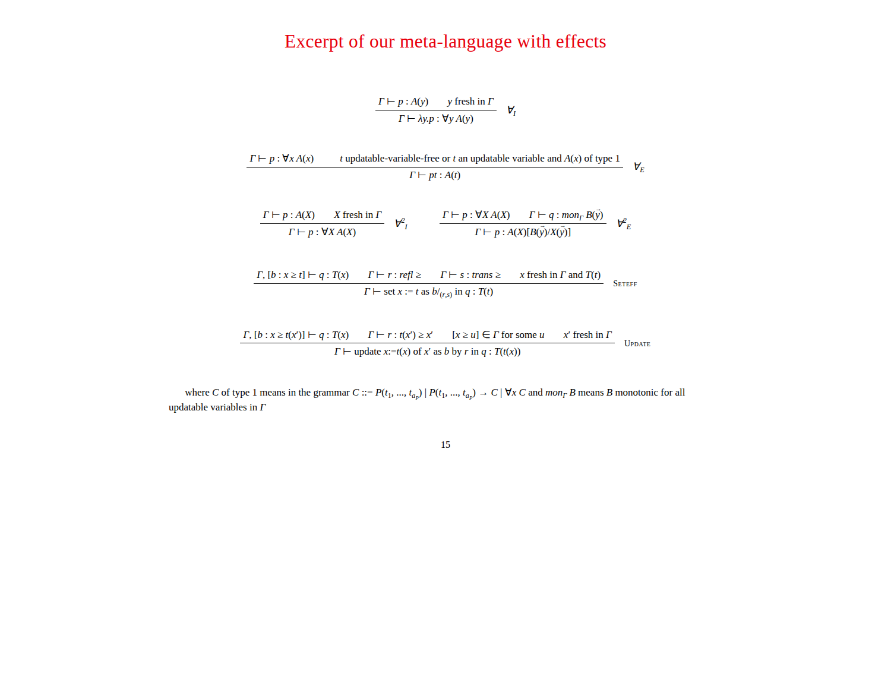Excerpt of our meta-language with effects
Γ ⊢ p : A(y) y fresh in Γ
Γ ⊢ λy.p : ∀y A(y)
∀I
Γ ⊢ p : ∀x A(x) t updatable-variable-free or t an updatable variable and A(x) of type 1
Γ ⊢ pt : A(t)
∀E
Γ ⊢ p : A(X) X fresh in Γ
Γ ⊢ p : ∀X A(X)
∀2I
Γ ⊢ p : ∀X A(X) Γ ⊢ q : monΓ B(y)
Γ ⊢ p : A(X)[B(y)/X(y)]
∀2E
Γ, [b : x ≥ t] ⊢ q : T(x) Γ ⊢ r : refl ≥ Γ ⊢ s : trans ≥ x fresh in Γ and T(t)
Γ ⊢ set x := t as b/(r,s) in q : T(t)
Seteff
Γ, [b : x ≥ t(x′)] ⊢ q : T(x) Γ ⊢ r : t(x′) ≥ x′ [x ≥ u] ∈ Γ for some u x′ fresh in Γ
Γ ⊢ update x:=t(x) of x′ as b by r in q : T(t(x))
Update
where C of type 1 means in the grammar C ::= P(t1, ..., taP) | P(t1, ..., taP) → C | ∀x C and monΓ B means B monotonic for all updatable variables in Γ
15